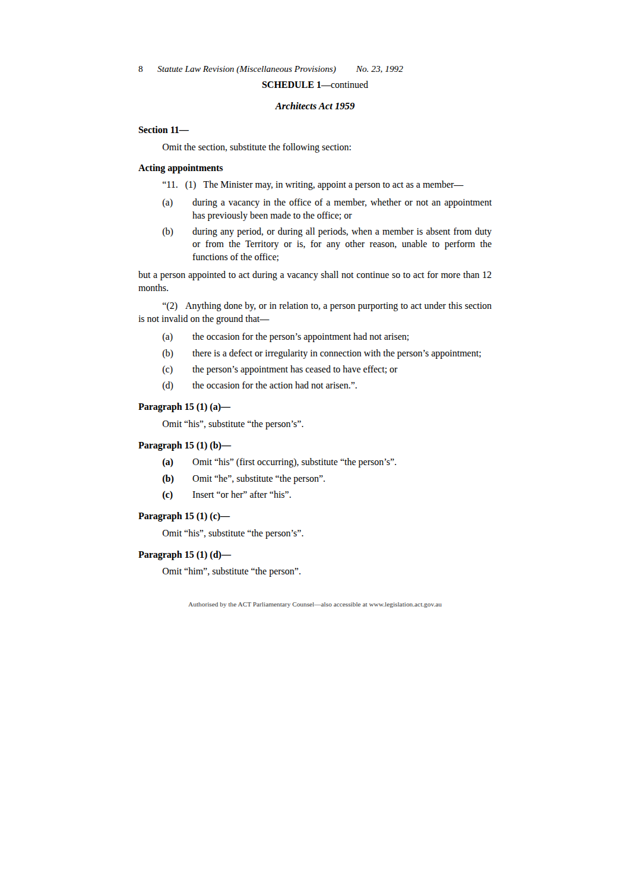8 Statute Law Revision (Miscellaneous Provisions) No. 23, 1992
SCHEDULE 1—continued
Architects Act 1959
Section 11—
Omit the section, substitute the following section:
Acting appointments
“11. (1) The Minister may, in writing, appoint a person to act as a member—
(a) during a vacancy in the office of a member, whether or not an appointment has previously been made to the office; or
(b) during any period, or during all periods, when a member is absent from duty or from the Territory or is, for any other reason, unable to perform the functions of the office;
but a person appointed to act during a vacancy shall not continue so to act for more than 12 months.
“(2) Anything done by, or in relation to, a person purporting to act under this section is not invalid on the ground that—
(a) the occasion for the person’s appointment had not arisen;
(b) there is a defect or irregularity in connection with the person’s appointment;
(c) the person’s appointment has ceased to have effect; or
(d) the occasion for the action had not arisen.”.
Paragraph 15 (1) (a)—
Omit “his”, substitute “the person’s”.
Paragraph 15 (1) (b)—
(a) Omit “his” (first occurring), substitute “the person’s”.
(b) Omit “he”, substitute “the person”.
(c) Insert “or her” after “his”.
Paragraph 15 (1) (c)—
Omit “his”, substitute “the person’s”.
Paragraph 15 (1) (d)—
Omit “him”, substitute “the person”.
Authorised by the ACT Parliamentary Counsel—also accessible at www.legislation.act.gov.au